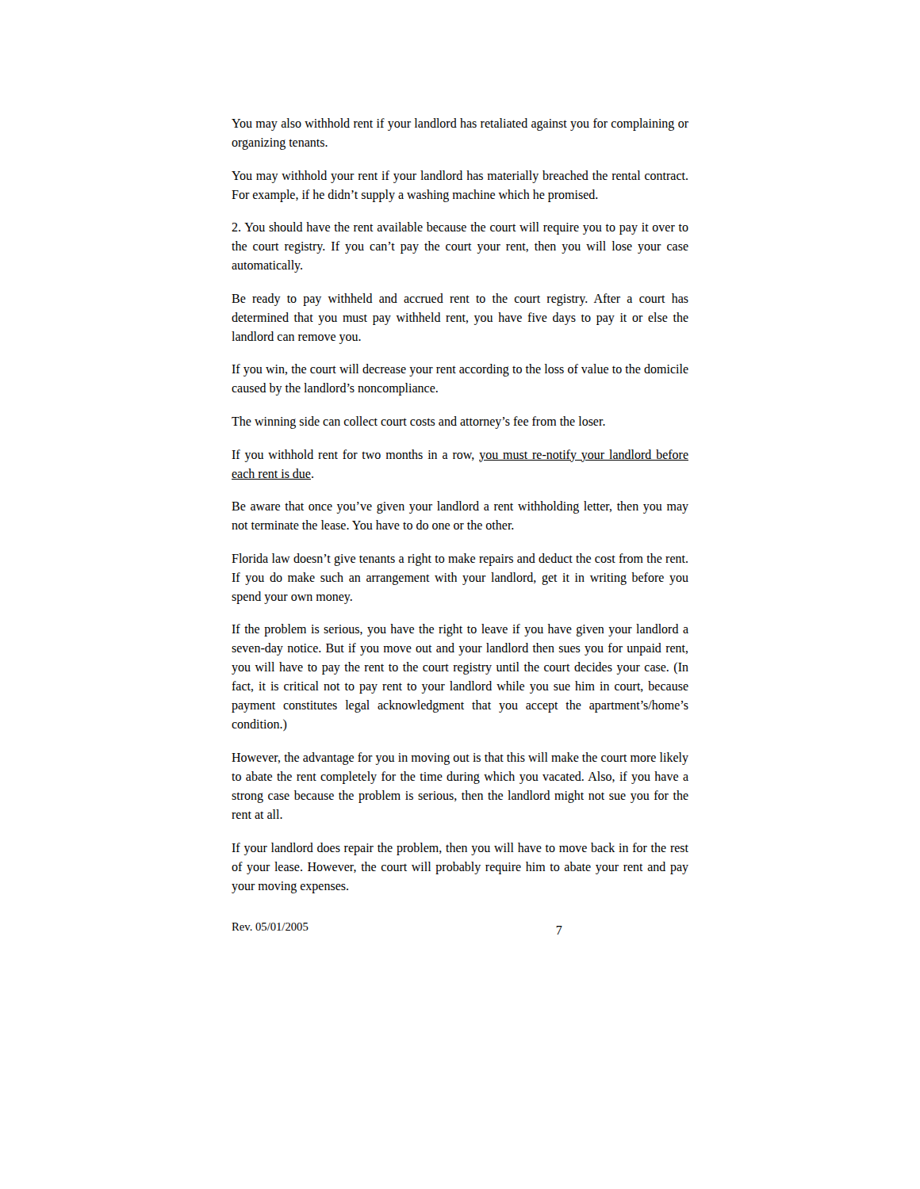You may also withhold rent if your landlord has retaliated against you for complaining or organizing tenants.
You may withhold your rent if your landlord has materially breached the rental contract. For example, if he didn’t supply a washing machine which he promised.
2. You should have the rent available because the court will require you to pay it over to the court registry. If you can’t pay the court your rent, then you will lose your case automatically.
Be ready to pay withheld and accrued rent to the court registry. After a court has determined that you must pay withheld rent, you have five days to pay it or else the landlord can remove you.
If you win, the court will decrease your rent according to the loss of value to the domicile caused by the landlord’s noncompliance.
The winning side can collect court costs and attorney’s fee from the loser.
If you withhold rent for two months in a row, you must re-notify your landlord before each rent is due.
Be aware that once you’ve given your landlord a rent withholding letter, then you may not terminate the lease. You have to do one or the other.
Florida law doesn’t give tenants a right to make repairs and deduct the cost from the rent. If you do make such an arrangement with your landlord, get it in writing before you spend your own money.
If the problem is serious, you have the right to leave if you have given your landlord a seven-day notice. But if you move out and your landlord then sues you for unpaid rent, you will have to pay the rent to the court registry until the court decides your case. (In fact, it is critical not to pay rent to your landlord while you sue him in court, because payment constitutes legal acknowledgment that you accept the apartment’s/home’s condition.)
However, the advantage for you in moving out is that this will make the court more likely to abate the rent completely for the time during which you vacated. Also, if you have a strong case because the problem is serious, then the landlord might not sue you for the rent at all.
If your landlord does repair the problem, then you will have to move back in for the rest of your lease. However, the court will probably require him to abate your rent and pay your moving expenses.
Rev. 05/01/2005 7